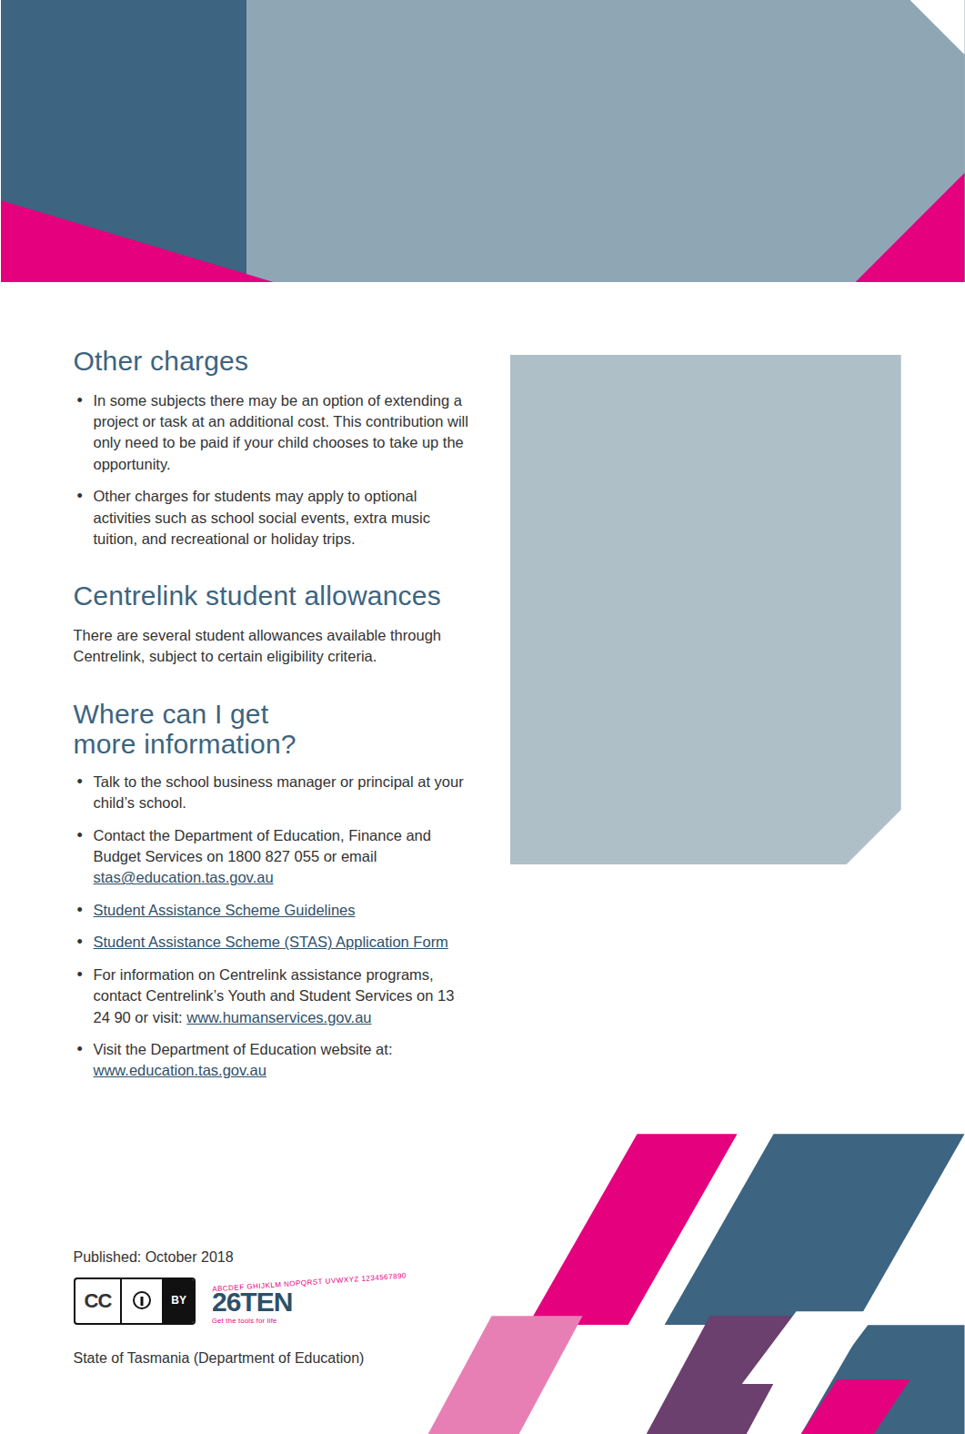Other charges
In some subjects there may be an option of extending a project or task at an additional cost. This contribution will only need to be paid if your child chooses to take up the opportunity.
Other charges for students may apply to optional activities such as school social events, extra music tuition, and recreational or holiday trips.
Centrelink student allowances
There are several student allowances available through Centrelink, subject to certain eligibility criteria.
Where can I get
more information?
Talk to the school business manager or principal at your child’s school.
Contact the Department of Education, Finance and Budget Services on 1800 827 055 or email stas@education.tas.gov.au
Student Assistance Scheme Guidelines
Student Assistance Scheme (STAS) Application Form
For information on Centrelink assistance programs, contact Centrelink’s Youth and Student Services on 13 24 90 or visit: www.humanservices.gov.au
Visit the Department of Education website at: www.education.tas.gov.au
Published: October 2018
CC
BY
ABCDEF GHIJKLM NOPQRST UVWXYZ 1234567890 26TEN Get the tools for life
State of Tasmania (Department of Education)